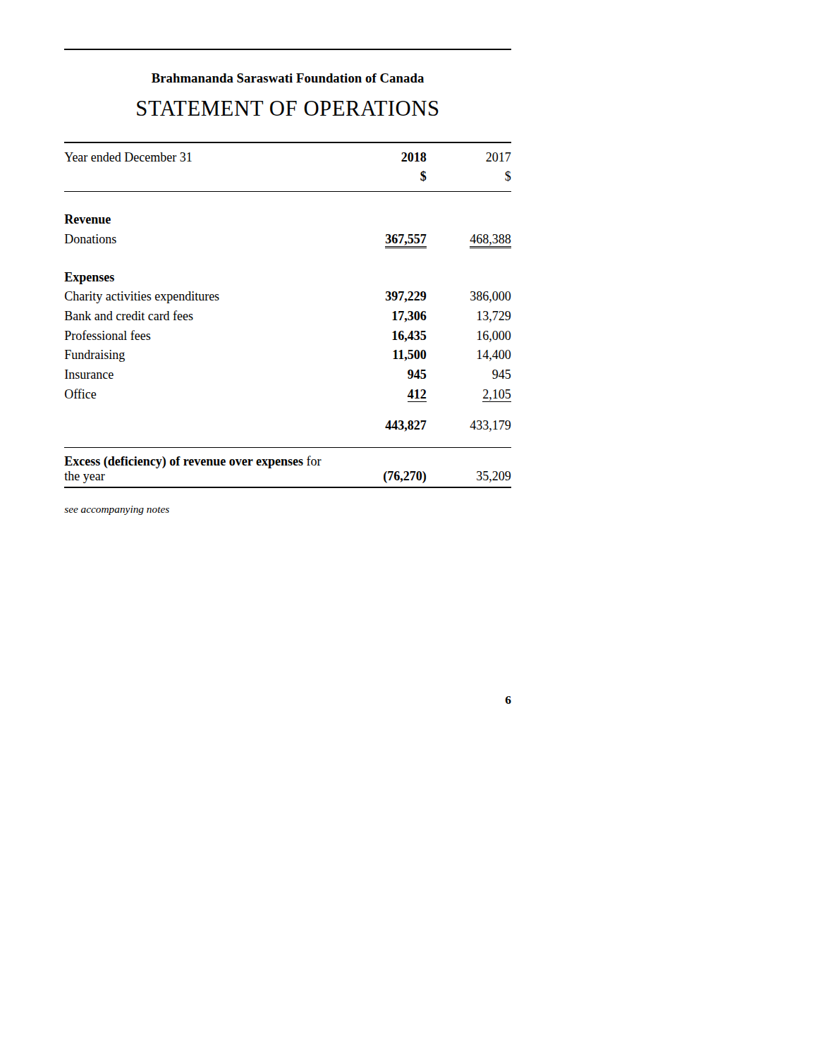Brahmananda Saraswati Foundation of Canada
STATEMENT OF OPERATIONS
| Year ended December 31 | 2018 | 2017 |
| | $ | $ |
| Revenue | | |
| Donations | 367,557 | 468,388 |
| Expenses | | |
| Charity activities expenditures | 397,229 | 386,000 |
| Bank and credit card fees | 17,306 | 13,729 |
| Professional fees | 16,435 | 16,000 |
| Fundraising | 11,500 | 14,400 |
| Insurance | 945 | 945 |
| Office | 412 | 2,105 |
| | 443,827 | 433,179 |
| Excess (deficiency) of revenue over expenses for the year | (76,270) | 35,209 |
see accompanying notes
6